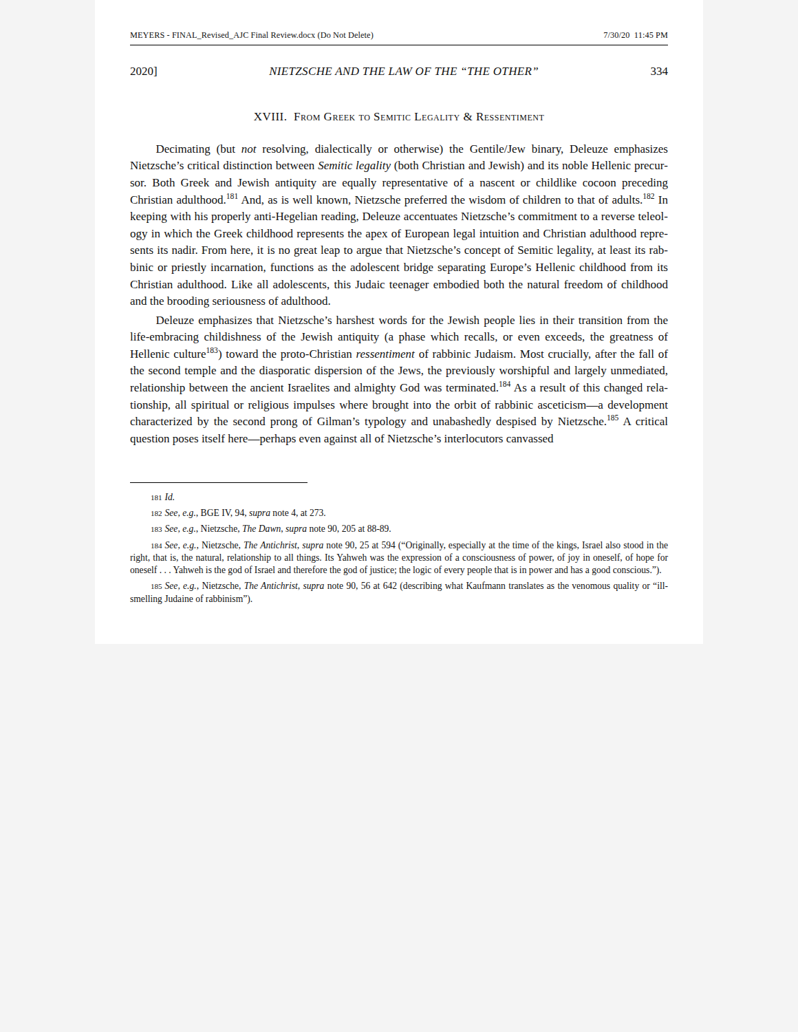MEYERS - FINAL_Revised_AJC Final Review.docx (Do Not Delete) 7/30/20 11:45 PM
2020] Nietzsche and the Law of the “The Other” 334
XVIII. From Greek to Semitic Legality & Ressentiment
Decimating (but not resolving, dialectically or otherwise) the Gentile/Jew binary, Deleuze emphasizes Nietzsche’s critical distinction between Semitic legality (both Christian and Jewish) and its noble Hellenic precursor. Both Greek and Jewish antiquity are equally representative of a nascent or childlike cocoon preceding Christian adulthood.181 And, as is well known, Nietzsche preferred the wisdom of children to that of adults.182 In keeping with his properly anti-Hegelian reading, Deleuze accentuates Nietzsche’s commitment to a reverse teleology in which the Greek childhood represents the apex of European legal intuition and Christian adulthood represents its nadir. From here, it is no great leap to argue that Nietzsche’s concept of Semitic legality, at least its rabbinic or priestly incarnation, functions as the adolescent bridge separating Europe’s Hellenic childhood from its Christian adulthood. Like all adolescents, this Judaic teenager embodied both the natural freedom of childhood and the brooding seriousness of adulthood.
Deleuze emphasizes that Nietzsche’s harshest words for the Jewish people lies in their transition from the life-embracing childishness of the Jewish antiquity (a phase which recalls, or even exceeds, the greatness of Hellenic culture183) toward the proto-Christian ressentiment of rabbinic Judaism. Most crucially, after the fall of the second temple and the diasporatic dispersion of the Jews, the previously worshipful and largely unmediated, relationship between the ancient Israelites and almighty God was terminated.184 As a result of this changed relationship, all spiritual or religious impulses where brought into the orbit of rabbinic asceticism—a development characterized by the second prong of Gilman’s typology and unabashedly despised by Nietzsche.185 A critical question poses itself here—perhaps even against all of Nietzsche’s interlocutors canvassed
181 Id.
182 See, e.g., BGE IV, 94, supra note 4, at 273.
183 See, e.g., Nietzsche, The Dawn, supra note 90, 205 at 88-89.
184 See, e.g., Nietzsche, The Antichrist, supra note 90, 25 at 594 (“Originally, especially at the time of the kings, Israel also stood in the right, that is, the natural, relationship to all things. Its Yahweh was the expression of a consciousness of power, of joy in oneself, of hope for oneself . . . Yahweh is the god of Israel and therefore the god of justice; the logic of every people that is in power and has a good conscious.”).
185 See, e.g., Nietzsche, The Antichrist, supra note 90, 56 at 642 (describing what Kaufmann translates as the venomous quality or “ill-smelling Judaine of rabbinism”).